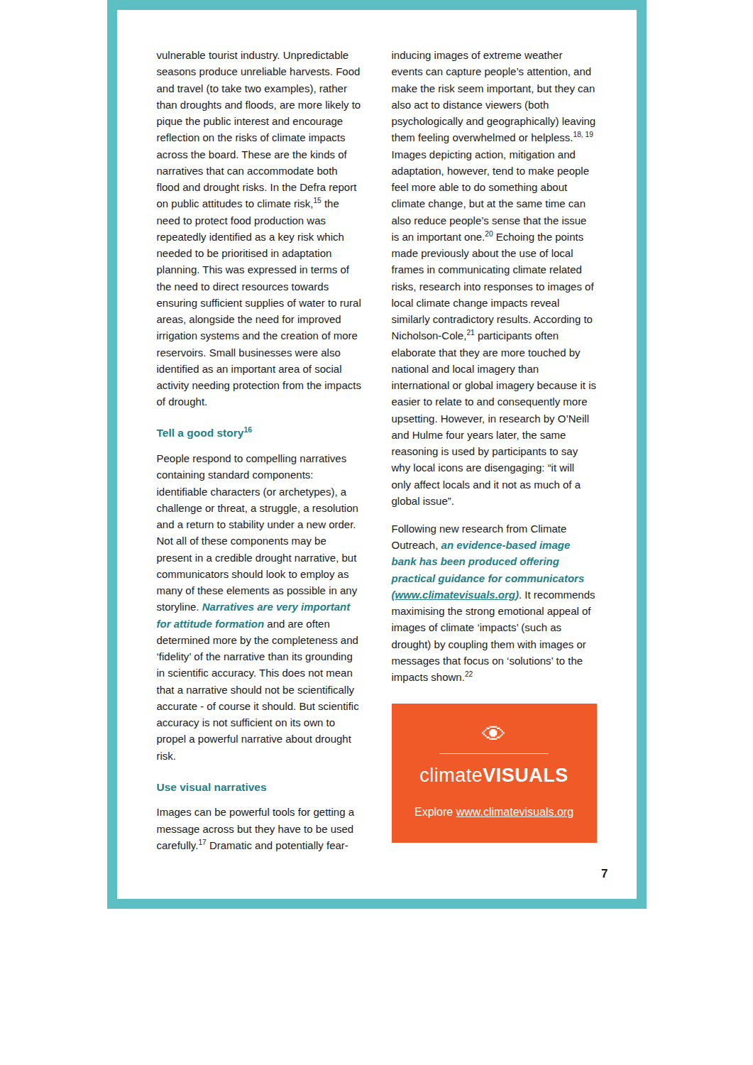vulnerable tourist industry. Unpredictable seasons produce unreliable harvests. Food and travel (to take two examples), rather than droughts and floods, are more likely to pique the public interest and encourage reflection on the risks of climate impacts across the board. These are the kinds of narratives that can accommodate both flood and drought risks. In the Defra report on public attitudes to climate risk,15 the need to protect food production was repeatedly identified as a key risk which needed to be prioritised in adaptation planning. This was expressed in terms of the need to direct resources towards ensuring sufficient supplies of water to rural areas, alongside the need for improved irrigation systems and the creation of more reservoirs. Small businesses were also identified as an important area of social activity needing protection from the impacts of drought.
Tell a good story16
People respond to compelling narratives containing standard components: identifiable characters (or archetypes), a challenge or threat, a struggle, a resolution and a return to stability under a new order. Not all of these components may be present in a credible drought narrative, but communicators should look to employ as many of these elements as possible in any storyline. Narratives are very important for attitude formation and are often determined more by the completeness and ‘fidelity’ of the narrative than its grounding in scientific accuracy. This does not mean that a narrative should not be scientifically accurate - of course it should. But scientific accuracy is not sufficient on its own to propel a powerful narrative about drought risk.
Use visual narratives
Images can be powerful tools for getting a message across but they have to be used carefully.17 Dramatic and potentially fear-inducing images of extreme weather events can capture people’s attention, and make the risk seem important, but they can also act to distance viewers (both psychologically and geographically) leaving them feeling overwhelmed or helpless.18, 19 Images depicting action, mitigation and adaptation, however, tend to make people feel more able to do something about climate change, but at the same time can also reduce people’s sense that the issue is an important one.20 Echoing the points made previously about the use of local frames in communicating climate related risks, research into responses to images of local climate change impacts reveal similarly contradictory results. According to Nicholson-Cole,21 participants often elaborate that they are more touched by national and local imagery than international or global imagery because it is easier to relate to and consequently more upsetting. However, in research by O’Neill and Hulme four years later, the same reasoning is used by participants to say why local icons are disengaging: “it will only affect locals and it not as much of a global issue”.
Following new research from Climate Outreach, an evidence-based image bank has been produced offering practical guidance for communicators (www.climatevisuals.org). It recommends maximising the strong emotional appeal of images of climate ‘impacts’ (such as drought) by coupling them with images or messages that focus on ‘solutions’ to the impacts shown.22
👁
climate VISUALS
Explore www.climatevisuals.org
7